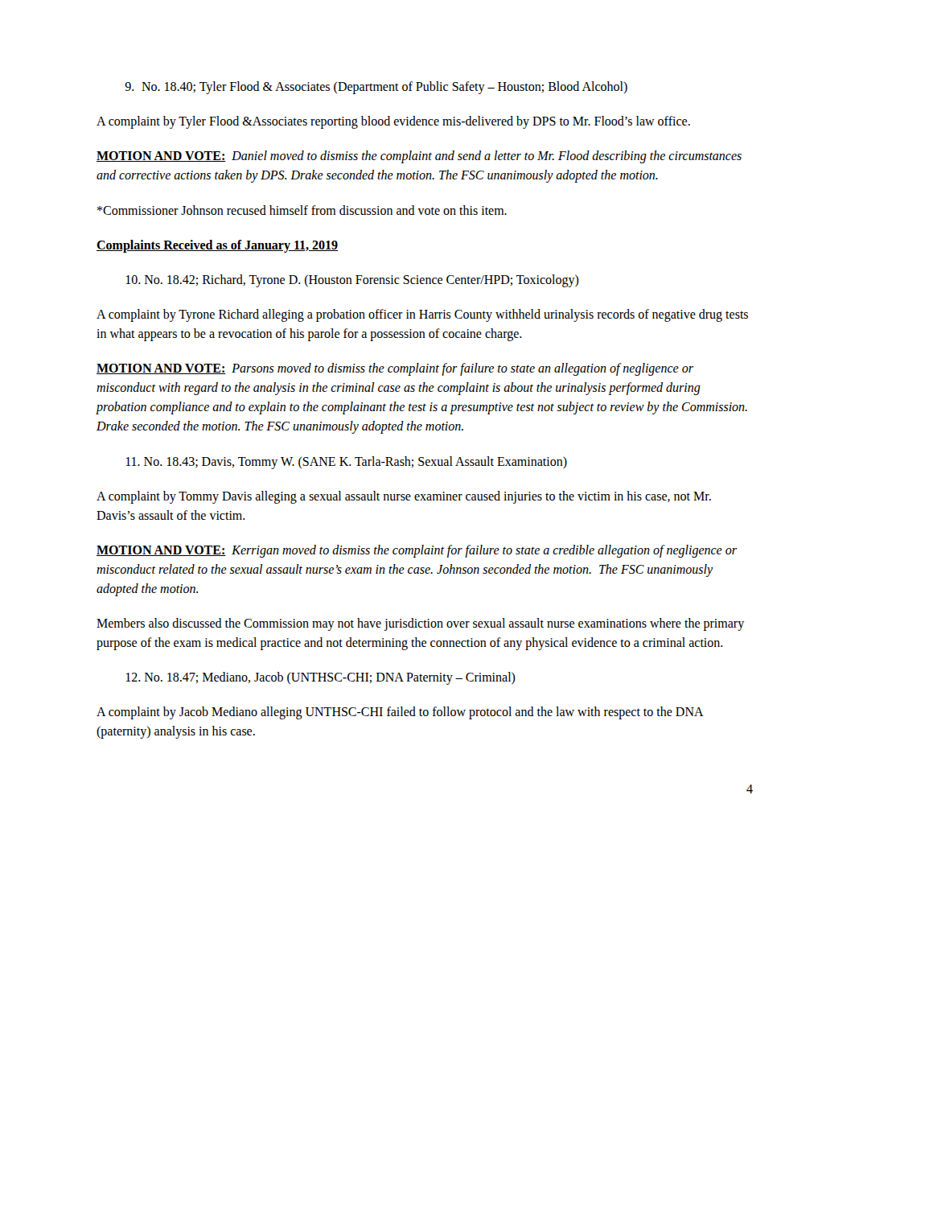No. 18.40; Tyler Flood & Associates (Department of Public Safety – Houston; Blood Alcohol)
A complaint by Tyler Flood &Associates reporting blood evidence mis-delivered by DPS to Mr. Flood’s law office.
MOTION AND VOTE: Daniel moved to dismiss the complaint and send a letter to Mr. Flood describing the circumstances and corrective actions taken by DPS. Drake seconded the motion. The FSC unanimously adopted the motion.
*Commissioner Johnson recused himself from discussion and vote on this item.
Complaints Received as of January 11, 2019
10. No. 18.42; Richard, Tyrone D. (Houston Forensic Science Center/HPD; Toxicology)
A complaint by Tyrone Richard alleging a probation officer in Harris County withheld urinalysis records of negative drug tests in what appears to be a revocation of his parole for a possession of cocaine charge.
MOTION AND VOTE: Parsons moved to dismiss the complaint for failure to state an allegation of negligence or misconduct with regard to the analysis in the criminal case as the complaint is about the urinalysis performed during probation compliance and to explain to the complainant the test is a presumptive test not subject to review by the Commission. Drake seconded the motion. The FSC unanimously adopted the motion.
11. No. 18.43; Davis, Tommy W. (SANE K. Tarla-Rash; Sexual Assault Examination)
A complaint by Tommy Davis alleging a sexual assault nurse examiner caused injuries to the victim in his case, not Mr. Davis’s assault of the victim.
MOTION AND VOTE: Kerrigan moved to dismiss the complaint for failure to state a credible allegation of negligence or misconduct related to the sexual assault nurse’s exam in the case. Johnson seconded the motion. The FSC unanimously adopted the motion.
Members also discussed the Commission may not have jurisdiction over sexual assault nurse examinations where the primary purpose of the exam is medical practice and not determining the connection of any physical evidence to a criminal action.
12. No. 18.47; Mediano, Jacob (UNTHSC-CHI; DNA Paternity – Criminal)
A complaint by Jacob Mediano alleging UNTHSC-CHI failed to follow protocol and the law with respect to the DNA (paternity) analysis in his case.
4